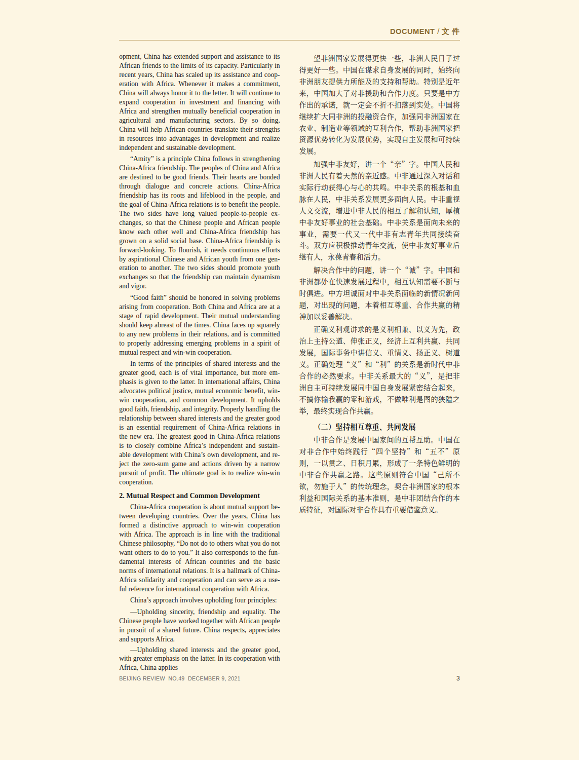DOCUMENT / 文 件
opment, China has extended support and assistance to its African friends to the limits of its capacity. Particularly in recent years, China has scaled up its assistance and cooperation with Africa. Whenever it makes a commitment, China will always honor it to the letter. It will continue to expand cooperation in investment and financing with Africa and strengthen mutually beneficial cooperation in agricultural and manufacturing sectors. By so doing, China will help African countries translate their strengths in resources into advantages in development and realize independent and sustainable development.
“Amity” is a principle China follows in strengthening China-Africa friendship. The peoples of China and Africa are destined to be good friends. Their hearts are bonded through dialogue and concrete actions. China-Africa friendship has its roots and lifeblood in the people, and the goal of China-Africa relations is to benefit the people. The two sides have long valued people-to-people exchanges, so that the Chinese people and African people know each other well and China-Africa friendship has grown on a solid social base. China-Africa friendship is forward-looking. To flourish, it needs continuous efforts by aspirational Chinese and African youth from one generation to another. The two sides should promote youth exchanges so that the friendship can maintain dynamism and vigor.
“Good faith” should be honored in solving problems arising from cooperation. Both China and Africa are at a stage of rapid development. Their mutual understanding should keep abreast of the times. China faces up squarely to any new problems in their relations, and is committed to properly addressing emerging problems in a spirit of mutual respect and win-win cooperation.
In terms of the principles of shared interests and the greater good, each is of vital importance, but more emphasis is given to the latter. In international affairs, China advocates political justice, mutual economic benefit, win-win cooperation, and common development. It upholds good faith, friendship, and integrity. Properly handling the relationship between shared interests and the greater good is an essential requirement of China-Africa relations in the new era. The greatest good in China-Africa relations is to closely combine Africa’s independent and sustainable development with China’s own development, and reject the zero-sum game and actions driven by a narrow pursuit of profit. The ultimate goal is to realize win-win cooperation.
2. Mutual Respect and Common Development
China-Africa cooperation is about mutual support between developing countries. Over the years, China has formed a distinctive approach to win-win cooperation with Africa. The approach is in line with the traditional Chinese philosophy, “Do not do to others what you do not want others to do to you.” It also corresponds to the fundamental interests of African countries and the basic norms of international relations. It is a hallmark of China-Africa solidarity and cooperation and can serve as a useful reference for international cooperation with Africa.
China’s approach involves upholding four principles:
—Upholding sincerity, friendship and equality. The Chinese people have worked together with African people in pursuit of a shared future. China respects, appreciates and supports Africa.
—Upholding shared interests and the greater good, with greater emphasis on the latter. In its cooperation with Africa, China applies
望非洲国家发展得更快一些，非洲人民日子过得更好一些。中国在谋求自身发展的同时，始终向非洲朋友提供力所能及的支持和帮助。特别是近年来，中国加大了对非援助和合作力度。只要是中方作出的承诺，就一定会不折不扣落到实处。中国将继续扩大同非洲的投融资合作，加强同非洲国家在农业、制造业等领域的互利合作，帮助非洲国家把资源优势转化为发展优势，实现自主发展和可持续发展。
加强中非友好，讲一个“亲”字。中国人民和非洲人民有着天然的亲近感。中非通过深入对话和实际行动获得心与心的共鸣。中非关系的根基和血脉在人民，中非关系发展更多面向人民。中非重视人文交流，增进中非人民的相互了解和认知，厚植中非友好事业的社会基础。中非关系是面向未来的事业，需要一代又一代中非有志青年共同接续奋斗。双方应积极推动青年交流，使中非友好事业后继有人，永葆青春和活力。
解决合作中的问题，讲一个“诚”字。中国和非洲都处在快速发展过程中，相互认知需要不断与时俱进。中方坦诚面对中非关系面临的新情况新问题，对出现的问题，本着相互尊重、合作共赢的精神加以妥善解决。
正确义利观讲求的是义利相兼、以义为先，政治上主持公道、伸张正义，经济上互利共赢、共同发展，国际事务中讲信义、重情义、扬正义、树道义。正确处理“义”和“利”的关系是新时代中非合作的必然要求。中非关系最大的“义”，是把非洲自主可持续发展同中国自身发展紧密结合起来，不搞你输我赢的零和游戏，不做唯利是图的狭隘之举，最终实现合作共赢。
（二）坚持相互尊重、共同发展
中非合作是发展中国家间的互帮互助。中国在对非合作中始终践行“四个坚持”和“五不”原则，一以贯之、日积月累，形成了一条特色鲜明的中非合作共赢之路。这些原则符合中国“己所不欲，勿施于人”的传统理念，契合非洲国家的根本利益和国际关系的基本准则，是中非团结合作的本质特征，对国际对非合作具有重要借鉴意义。
BEIJING REVIEW NO.49 DECEMBER 9, 2021 3